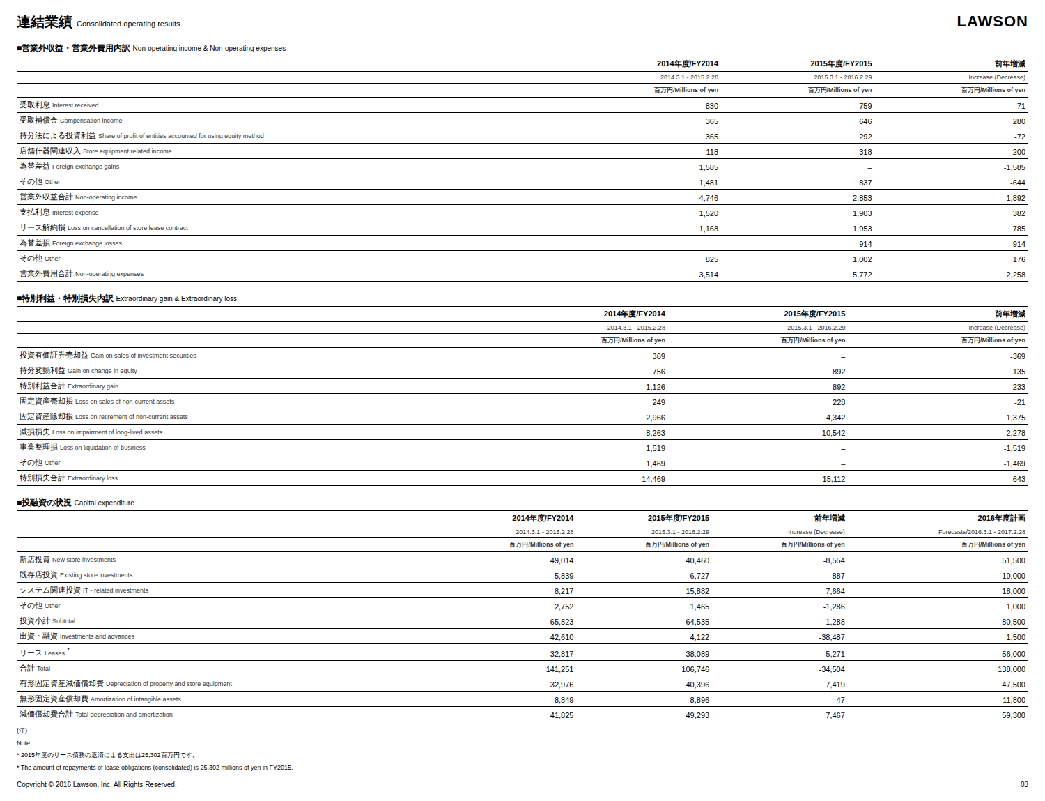連結業績Consolidated operating results
LAWSON
■営業外収益・営業外費用内訳 Non-operating income & Non-operating expenses
| | 2014年度/FY2014 | 2015年度/FY2015 | 前年増減 |
| --- | --- | --- | --- |
| | 2014.3.1 - 2015.2.28 | 2015.3.1 - 2016.2.29 | Increase (Decrease) |
| | 百万円/Millions of yen | 百万円/Millions of yen | 百万円/Millions of yen |
| 受取利息 Interest received | 830 | 759 | -71 |
| 受取補償金 Compensation income | 365 | 646 | 280 |
| 持分法による投資利益 Share of profit of entities accounted for using equity method | 365 | 292 | -72 |
| 店舗什器関連収入 Store equipment related income | 118 | 318 | 200 |
| 為替差益 Foreign exchange gains | 1,585 | – | -1,585 |
| その他 Other | 1,481 | 837 | -644 |
| 営業外収益合計 Non-operating income | 4,746 | 2,853 | -1,892 |
| 支払利息 Interest expense | 1,520 | 1,903 | 382 |
| リース解約損 Loss on cancellation of store lease contract | 1,168 | 1,953 | 785 |
| 為替差損 Foreign exchange losses | – | 914 | 914 |
| その他 Other | 825 | 1,002 | 176 |
| 営業外費用合計 Non-operating expenses | 3,514 | 5,772 | 2,258 |
■特別利益・特別損失内訳 Extraordinary gain & Extraordinary loss
| | 2014年度/FY2014 | 2015年度/FY2015 | 前年増減 |
| --- | --- | --- | --- |
| | 2014.3.1 - 2015.2.28 | 2015.3.1 - 2016.2.29 | Increase (Decrease) |
| | 百万円/Millions of yen | 百万円/Millions of yen | 百万円/Millions of yen |
| 投資有価証券売却益 Gain on sales of investment securities | 369 | – | -369 |
| 持分変動利益 Gain on change in equity | 756 | 892 | 135 |
| 特別利益合計 Extraordinary gain | 1,126 | 892 | -233 |
| 固定資産売却損 Loss on sales of non-current assets | 249 | 228 | -21 |
| 固定資産除却損 Loss on retirement of non-current assets | 2,966 | 4,342 | 1,375 |
| 減損損失 Loss on impairment of long-lived assets | 8,263 | 10,542 | 2,278 |
| 事業整理損 Loss on liquidation of business | 1,519 | – | -1,519 |
| その他 Other | 1,469 | – | -1,469 |
| 特別損失合計 Extraordinary loss | 14,469 | 15,112 | 643 |
■投融資の状況 Capital expenditure
| | 2014年度/FY2014 | 2015年度/FY2015 | 前年増減 | 2016年度計画 |
| --- | --- | --- | --- | --- |
| | 2014.3.1 - 2015.2.28 | 2015.3.1 - 2016.2.29 | Increase (Decrease) | Forecasts/2016.3.1 - 2017.2.28 |
| | 百万円/Millions of yen | 百万円/Millions of yen | 百万円/Millions of yen | 百万円/Millions of yen |
| 新店投資 New store investments | 49,014 | 40,460 | -8,554 | 51,500 |
| 既存店投資 Existing store investments | 5,839 | 6,727 | 887 | 10,000 |
| システム関連投資 IT - related investments | 8,217 | 15,882 | 7,664 | 18,000 |
| その他 Other | 2,752 | 1,465 | -1,286 | 1,000 |
| 投資小計 Subtotal | 65,823 | 64,535 | -1,288 | 80,500 |
| 出資・融資 Investments and advances | 42,610 | 4,122 | -38,487 | 1,500 |
| リース Leases * | 32,817 | 38,089 | 5,271 | 56,000 |
| 合計 Total | 141,251 | 106,746 | -34,504 | 138,000 |
| 有形固定資産減価償却費 Depreciation of property and store equipment | 32,976 | 40,396 | 7,419 | 47,500 |
| 無形固定資産償却費 Amortization of intangible assets | 8,849 | 8,896 | 47 | 11,800 |
| 減価償却費合計 Total depreciation and amortization | 41,825 | 49,293 | 7,467 | 59,300 |
(注)
Note:
* 2015年度のリース債務の返済による支出は25,302百万円です。
* The amount of repayments of lease obligations (consolidated) is 25,302 millions of yen in FY2015.
Copyright © 2016 Lawson, Inc. All Rights Reserved.
03